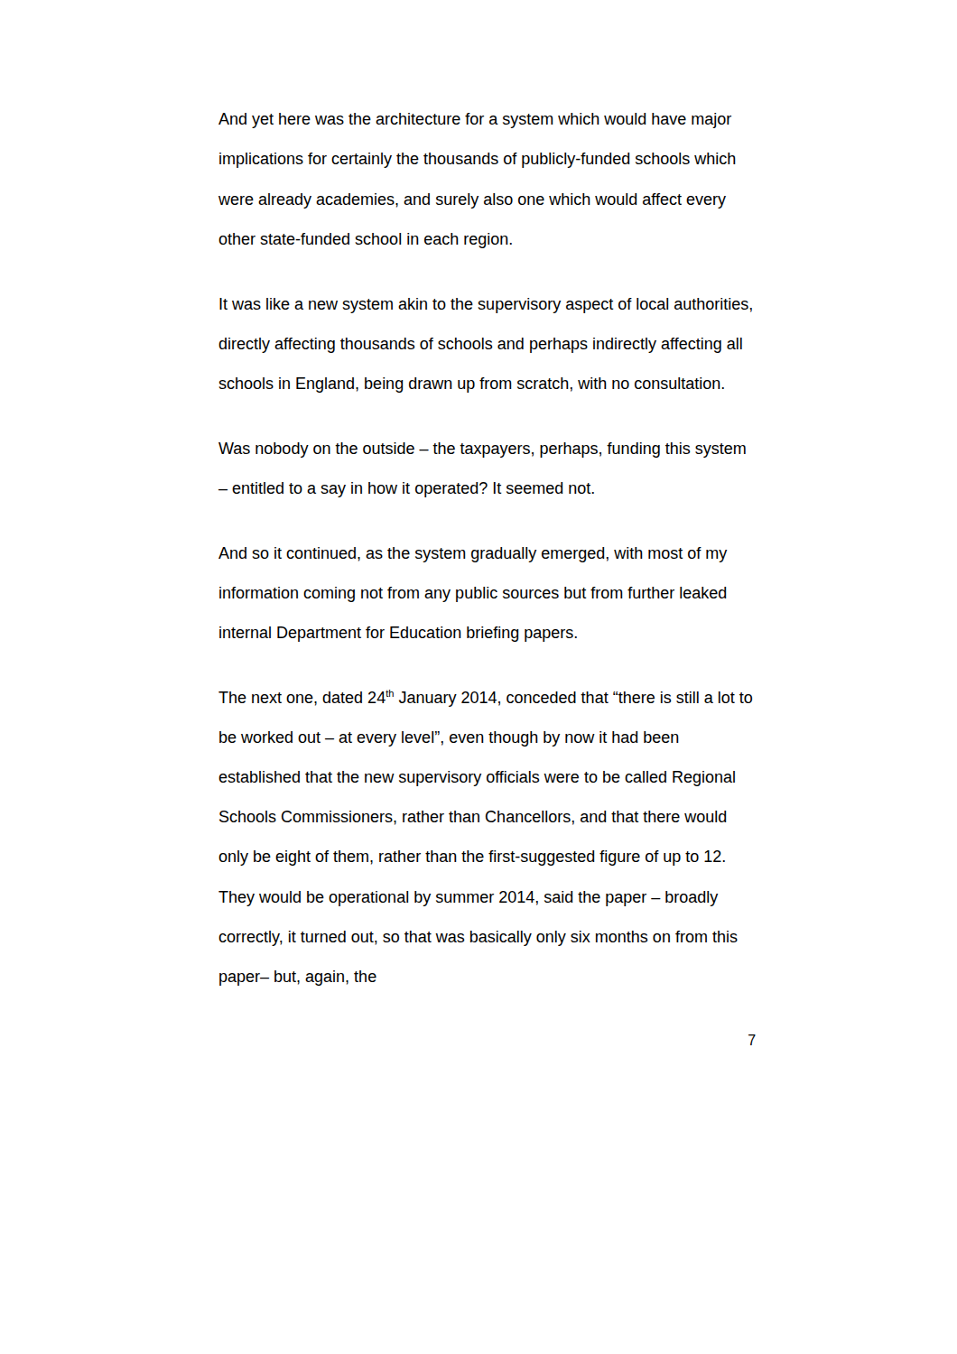And yet here was the architecture for a system which would have major implications for certainly the thousands of publicly-funded schools which were already academies, and surely also one which would affect every other state-funded school in each region.
It was like a new system akin to the supervisory aspect of local authorities, directly affecting thousands of schools and perhaps indirectly affecting all schools in England, being drawn up from scratch, with no consultation.
Was nobody on the outside – the taxpayers, perhaps, funding this system – entitled to a say in how it operated? It seemed not.
And so it continued, as the system gradually emerged, with most of my information coming not from any public sources but from further leaked internal Department for Education briefing papers.
The next one, dated 24th January 2014, conceded that “there is still a lot to be worked out – at every level”, even though by now it had been established that the new supervisory officials were to be called Regional Schools Commissioners, rather than Chancellors, and that there would only be eight of them, rather than the first-suggested figure of up to 12. They would be operational by summer 2014, said the paper – broadly correctly, it turned out, so that was basically only six months on from this paper– but, again, the
7